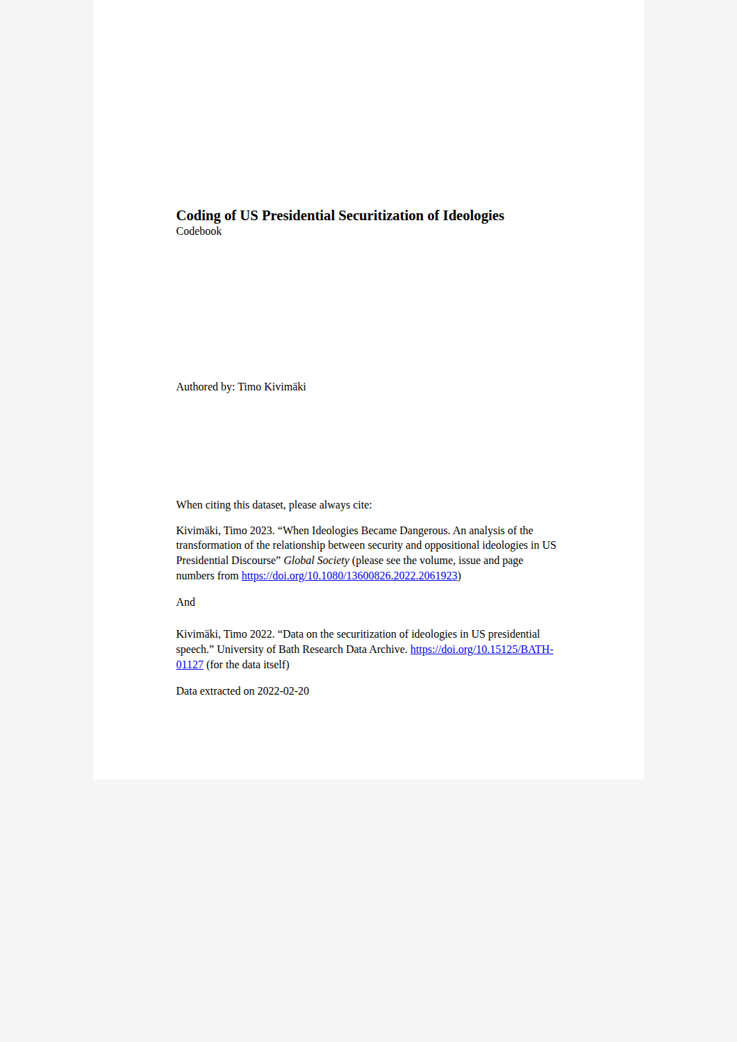Coding of US Presidential Securitization of Ideologies
Codebook
Authored by: Timo Kivimäki
When citing this dataset, please always cite:
Kivimäki, Timo 2023. “When Ideologies Became Dangerous. An analysis of the transformation of the relationship between security and oppositional ideologies in US Presidential Discourse” Global Society (please see the volume, issue and page numbers from https://doi.org/10.1080/13600826.2022.2061923)
And
Kivimäki, Timo 2022. “Data on the securitization of ideologies in US presidential speech.” University of Bath Research Data Archive. https://doi.org/10.15125/BATH-01127 (for the data itself)
Data extracted on 2022-02-20